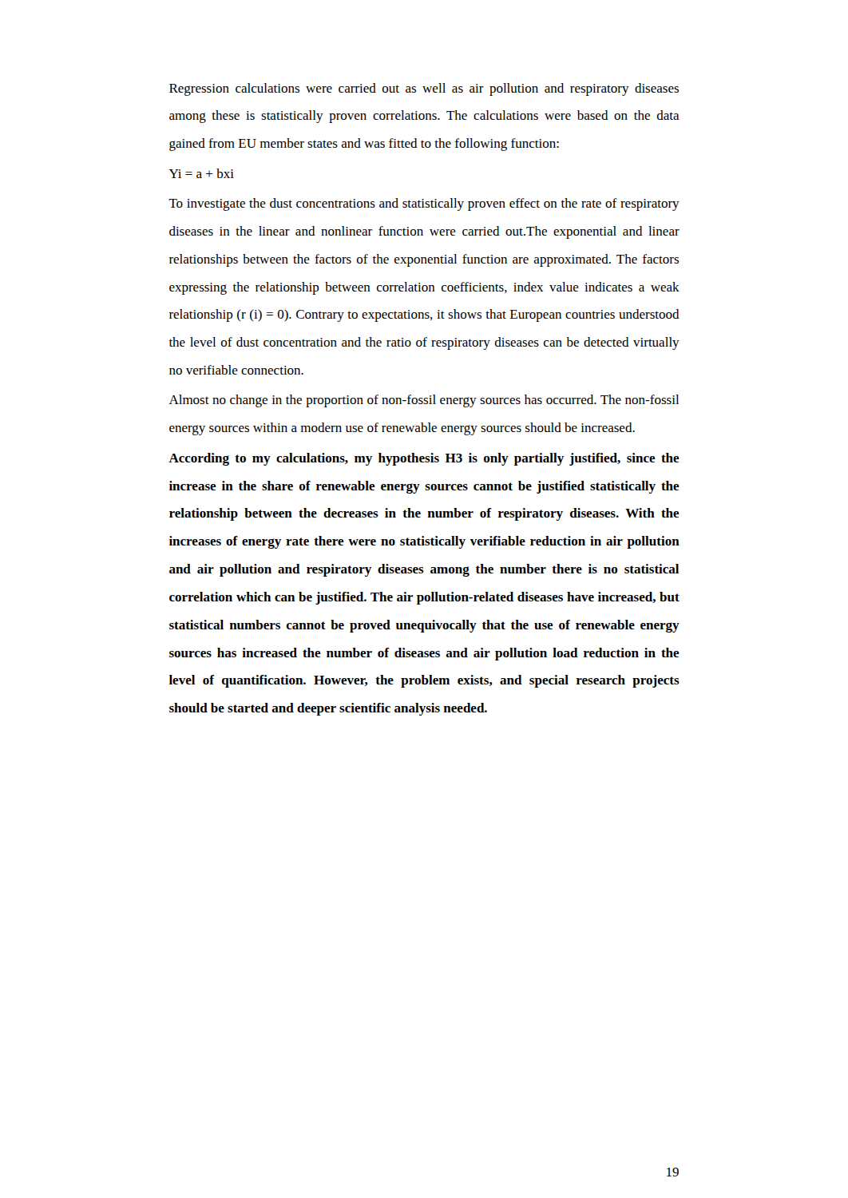Regression calculations were carried out as well as air pollution and respiratory diseases among these is statistically proven correlations. The calculations were based on the data gained from EU member states and was fitted to the following function:
Yi = a + bxi
To investigate the dust concentrations and statistically proven effect on the rate of respiratory diseases in the linear and nonlinear function were carried out.The exponential and linear relationships between the factors of the exponential function are approximated. The factors expressing the relationship between correlation coefficients, index value indicates a weak relationship (r (i) = 0). Contrary to expectations, it shows that European countries understood the level of dust concentration and the ratio of respiratory diseases can be detected virtually no verifiable connection.
Almost no change in the proportion of non-fossil energy sources has occurred. The non-fossil energy sources within a modern use of renewable energy sources should be increased.
According to my calculations, my hypothesis H3 is only partially justified, since the increase in the share of renewable energy sources cannot be justified statistically the relationship between the decreases in the number of respiratory diseases. With the increases of energy rate there were no statistically verifiable reduction in air pollution and air pollution and respiratory diseases among the number there is no statistical correlation which can be justified. The air pollution-related diseases have increased, but statistical numbers cannot be proved unequivocally that the use of renewable energy sources has increased the number of diseases and air pollution load reduction in the level of quantification. However, the problem exists, and special research projects should be started and deeper scientific analysis needed.
19